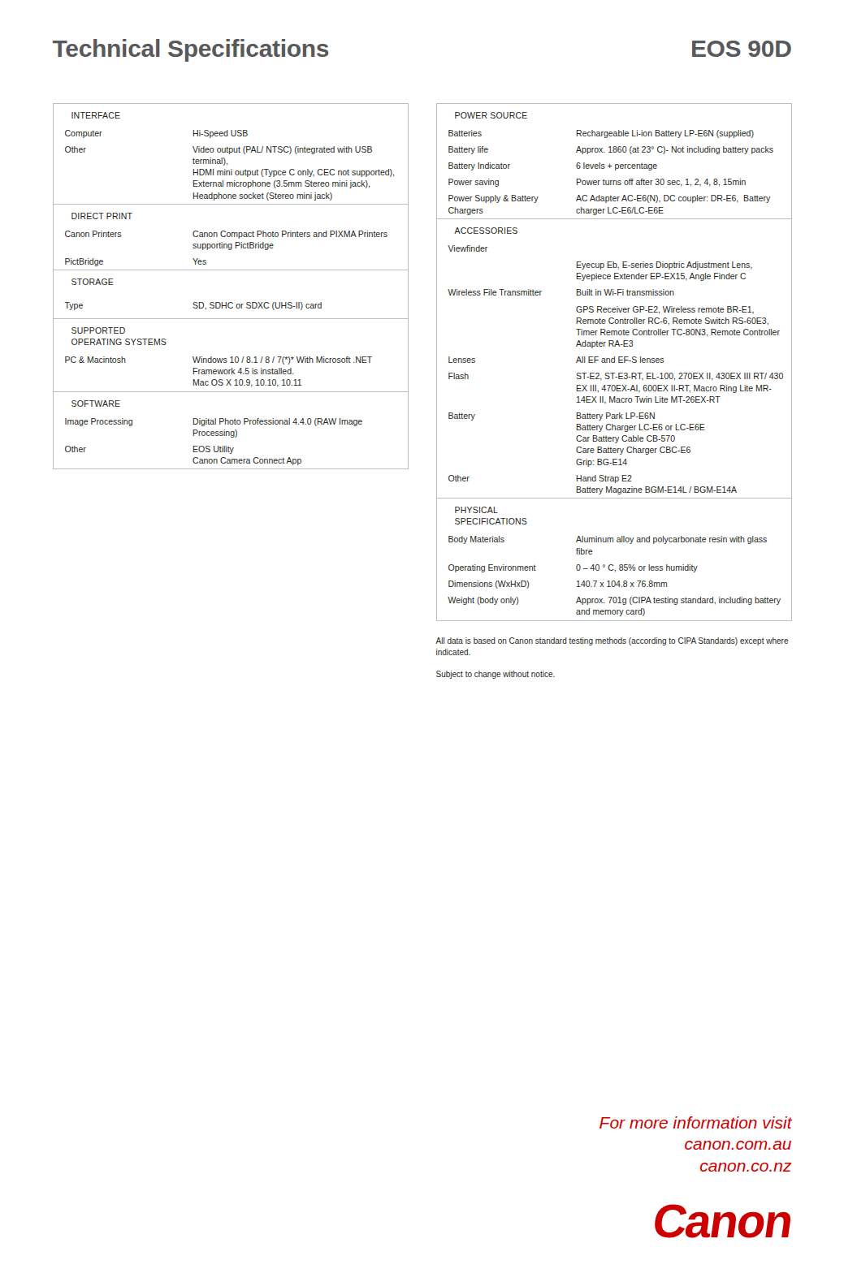Technical Specifications
EOS 90D
| INTERFACE |
| Computer | Hi-Speed USB |
| Other | Video output (PAL/ NTSC) (integrated with USB terminal), HDMI mini output (Typce C only, CEC not supported), External microphone (3.5mm Stereo mini jack), Headphone socket (Stereo mini jack) |
| DIRECT PRINT |
| Canon Printers | Canon Compact Photo Printers and PIXMA Printers supporting PictBridge |
| PictBridge | Yes |
| STORAGE |
| Type | SD, SDHC or SDXC (UHS-II) card |
| SUPPORTED OPERATING SYSTEMS |
| PC & Macintosh | Windows 10 / 8.1 / 8 / 7(*)* With Microsoft .NET Framework 4.5 is installed. Mac OS X 10.9, 10.10, 10.11 |
| SOFTWARE |
| Image Processing | Digital Photo Professional 4.4.0 (RAW Image Processing) |
| Other | EOS Utility Canon Camera Connect App |
| POWER SOURCE |
| Batteries | Rechargeable Li-ion Battery LP-E6N (supplied) |
| Battery life | Approx. 1860 (at 23° C)- Not including battery packs |
| Battery Indicator | 6 levels + percentage |
| Power saving | Power turns off after 30 sec, 1, 2, 4, 8, 15min |
| Power Supply & Battery Chargers | AC Adapter AC-E6(N), DC coupler: DR-E6, Battery charger LC-E6/LC-E6E |
| ACCESSORIES |
| Viewfinder | |
| | Eyecup Eb, E-series Dioptric Adjustment Lens, Eyepiece Extender EP-EX15, Angle Finder C |
| Wireless File Transmitter | Built in Wi-Fi transmission |
| | GPS Receiver GP-E2, Wireless remote BR-E1, Remote Controller RC-6, Remote Switch RS-60E3, Timer Remote Controller TC-80N3, Remote Controller Adapter RA-E3 |
| Lenses | All EF and EF-S lenses |
| Flash | ST-E2, ST-E3-RT, EL-100, 270EX II, 430EX III RT/ 430 EX III, 470EX-AI, 600EX II-RT, Macro Ring Lite MR-14EX II, Macro Twin Lite MT-26EX-RT |
| Battery | Battery Park LP-E6N Battery Charger LC-E6 or LC-E6E Car Battery Cable CB-570 Care Battery Charger CBC-E6 Grip: BG-E14 |
| Other | Hand Strap E2 Battery Magazine BGM-E14L / BGM-E14A |
| PHYSICAL SPECIFICATIONS |
| Body Materials | Aluminum alloy and polycarbonate resin with glass fibre |
| Operating Environment | 0 – 40 ° C, 85% or less humidity |
| Dimensions (WxHxD) | 140.7 x 104.8 x 76.8mm |
| Weight (body only) | Approx. 701g (CIPA testing standard, including battery and memory card) |
All data is based on Canon standard testing methods (according to CIPA Standards) except where indicated.
Subject to change without notice.
For more information visit
canon.com.au
canon.co.nz
Canon